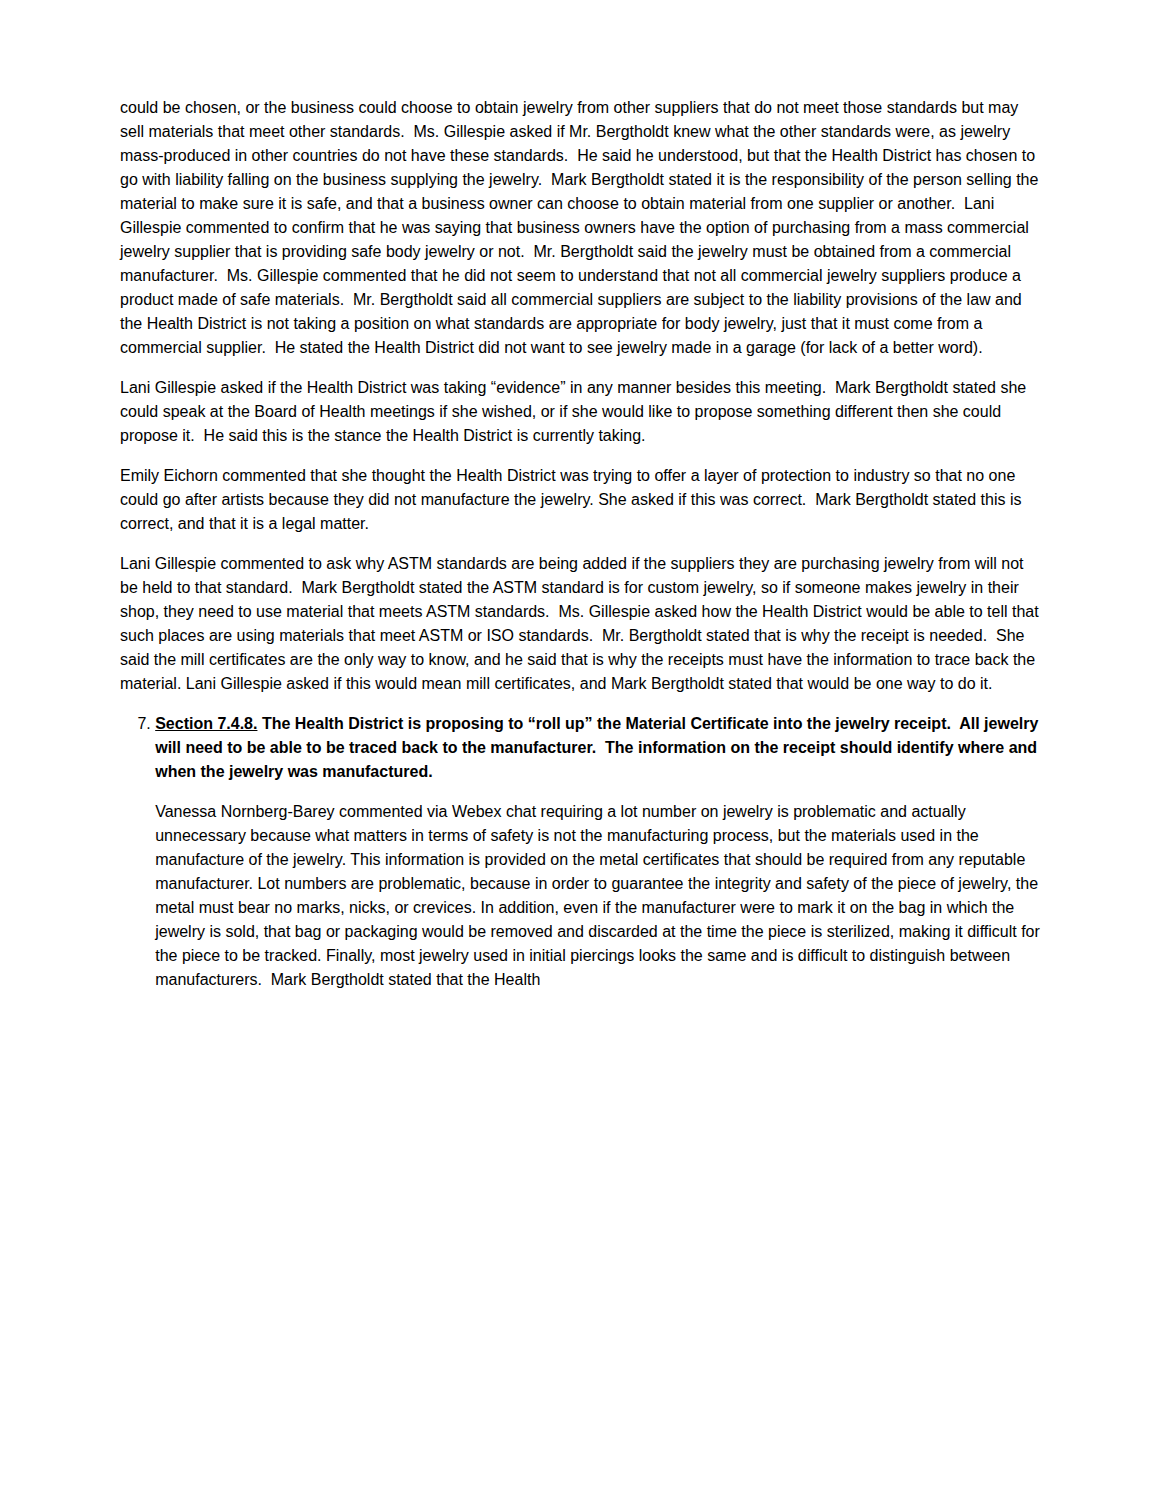could be chosen, or the business could choose to obtain jewelry from other suppliers that do not meet those standards but may sell materials that meet other standards. Ms. Gillespie asked if Mr. Bergtholdt knew what the other standards were, as jewelry mass-produced in other countries do not have these standards. He said he understood, but that the Health District has chosen to go with liability falling on the business supplying the jewelry. Mark Bergtholdt stated it is the responsibility of the person selling the material to make sure it is safe, and that a business owner can choose to obtain material from one supplier or another. Lani Gillespie commented to confirm that he was saying that business owners have the option of purchasing from a mass commercial jewelry supplier that is providing safe body jewelry or not. Mr. Bergtholdt said the jewelry must be obtained from a commercial manufacturer. Ms. Gillespie commented that he did not seem to understand that not all commercial jewelry suppliers produce a product made of safe materials. Mr. Bergtholdt said all commercial suppliers are subject to the liability provisions of the law and the Health District is not taking a position on what standards are appropriate for body jewelry, just that it must come from a commercial supplier. He stated the Health District did not want to see jewelry made in a garage (for lack of a better word).
Lani Gillespie asked if the Health District was taking “evidence” in any manner besides this meeting. Mark Bergtholdt stated she could speak at the Board of Health meetings if she wished, or if she would like to propose something different then she could propose it. He said this is the stance the Health District is currently taking.
Emily Eichorn commented that she thought the Health District was trying to offer a layer of protection to industry so that no one could go after artists because they did not manufacture the jewelry. She asked if this was correct. Mark Bergtholdt stated this is correct, and that it is a legal matter.
Lani Gillespie commented to ask why ASTM standards are being added if the suppliers they are purchasing jewelry from will not be held to that standard. Mark Bergtholdt stated the ASTM standard is for custom jewelry, so if someone makes jewelry in their shop, they need to use material that meets ASTM standards. Ms. Gillespie asked how the Health District would be able to tell that such places are using materials that meet ASTM or ISO standards. Mr. Bergtholdt stated that is why the receipt is needed. She said the mill certificates are the only way to know, and he said that is why the receipts must have the information to trace back the material. Lani Gillespie asked if this would mean mill certificates, and Mark Bergtholdt stated that would be one way to do it.
Section 7.4.8. The Health District is proposing to “roll up” the Material Certificate into the jewelry receipt. All jewelry will need to be able to be traced back to the manufacturer. The information on the receipt should identify where and when the jewelry was manufactured.
Vanessa Nornberg-Barey commented via Webex chat requiring a lot number on jewelry is problematic and actually unnecessary because what matters in terms of safety is not the manufacturing process, but the materials used in the manufacture of the jewelry. This information is provided on the metal certificates that should be required from any reputable manufacturer. Lot numbers are problematic, because in order to guarantee the integrity and safety of the piece of jewelry, the metal must bear no marks, nicks, or crevices. In addition, even if the manufacturer were to mark it on the bag in which the jewelry is sold, that bag or packaging would be removed and discarded at the time the piece is sterilized, making it difficult for the piece to be tracked. Finally, most jewelry used in initial piercings looks the same and is difficult to distinguish between manufacturers. Mark Bergtholdt stated that the Health